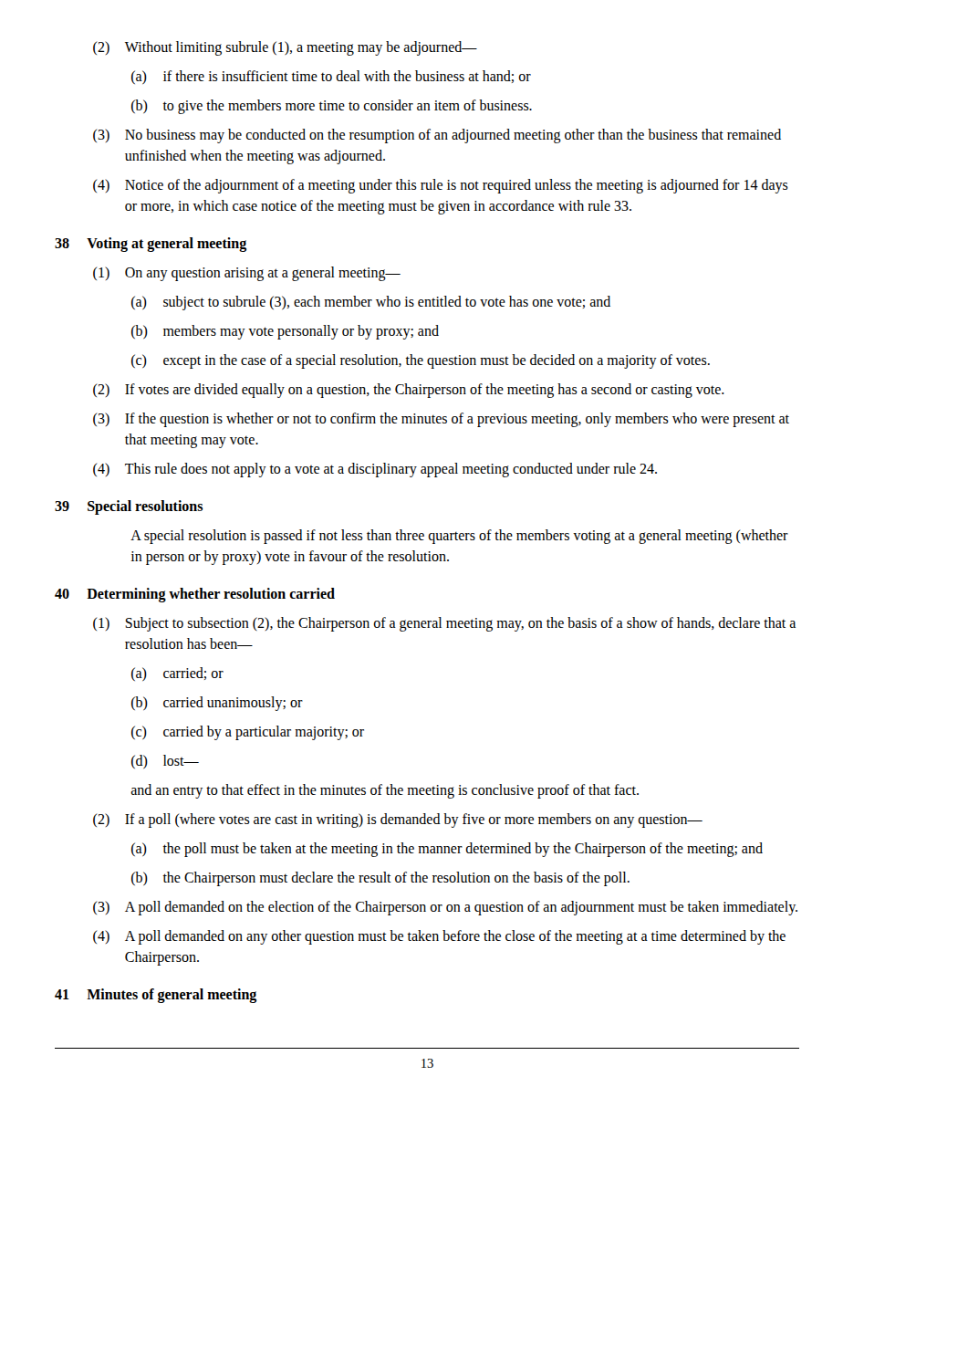(2) Without limiting subrule (1), a meeting may be adjourned—
(a) if there is insufficient time to deal with the business at hand; or
(b) to give the members more time to consider an item of business.
(3) No business may be conducted on the resumption of an adjourned meeting other than the business that remained unfinished when the meeting was adjourned.
(4) Notice of the adjournment of a meeting under this rule is not required unless the meeting is adjourned for 14 days or more, in which case notice of the meeting must be given in accordance with rule 33.
38 Voting at general meeting
(1) On any question arising at a general meeting—
(a) subject to subrule (3), each member who is entitled to vote has one vote; and
(b) members may vote personally or by proxy; and
(c) except in the case of a special resolution, the question must be decided on a majority of votes.
(2) If votes are divided equally on a question, the Chairperson of the meeting has a second or casting vote.
(3) If the question is whether or not to confirm the minutes of a previous meeting, only members who were present at that meeting may vote.
(4) This rule does not apply to a vote at a disciplinary appeal meeting conducted under rule 24.
39 Special resolutions
A special resolution is passed if not less than three quarters of the members voting at a general meeting (whether in person or by proxy) vote in favour of the resolution.
40 Determining whether resolution carried
(1) Subject to subsection (2), the Chairperson of a general meeting may, on the basis of a show of hands, declare that a resolution has been—
(a) carried; or
(b) carried unanimously; or
(c) carried by a particular majority; or
(d) lost—
and an entry to that effect in the minutes of the meeting is conclusive proof of that fact.
(2) If a poll (where votes are cast in writing) is demanded by five or more members on any question—
(a) the poll must be taken at the meeting in the manner determined by the Chairperson of the meeting; and
(b) the Chairperson must declare the result of the resolution on the basis of the poll.
(3) A poll demanded on the election of the Chairperson or on a question of an adjournment must be taken immediately.
(4) A poll demanded on any other question must be taken before the close of the meeting at a time determined by the Chairperson.
41 Minutes of general meeting
13